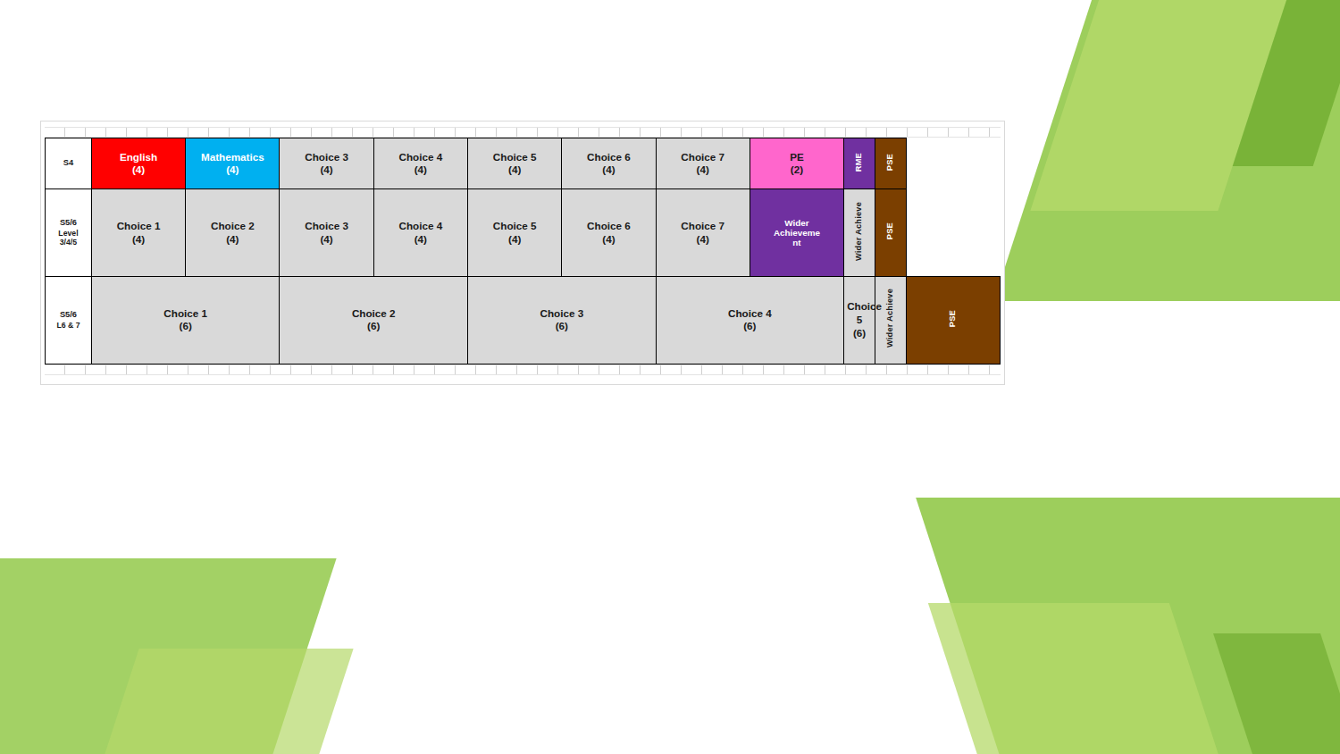| S4 | English (4) | Mathematics (4) | Choice 3 (4) | Choice 4 (4) | Choice 5 (4) | Choice 6 (4) | Choice 7 (4) | PE (2) | RME | PSE |
| S5/6 Level 3/4/5 | Choice 1 (4) | Choice 2 (4) | Choice 3 (4) | Choice 4 (4) | Choice 5 (4) | Choice 6 (4) | Choice 7 (4) | Wider Achieveme nt | Wider Achieve | PSE |
| S5/6 L6 & 7 | Choice 1 (6) | Choice 2 (6) | Choice 3 (6) | Choice 4 (6) | Choice 5 (6) | Wider Achieve | PSE |